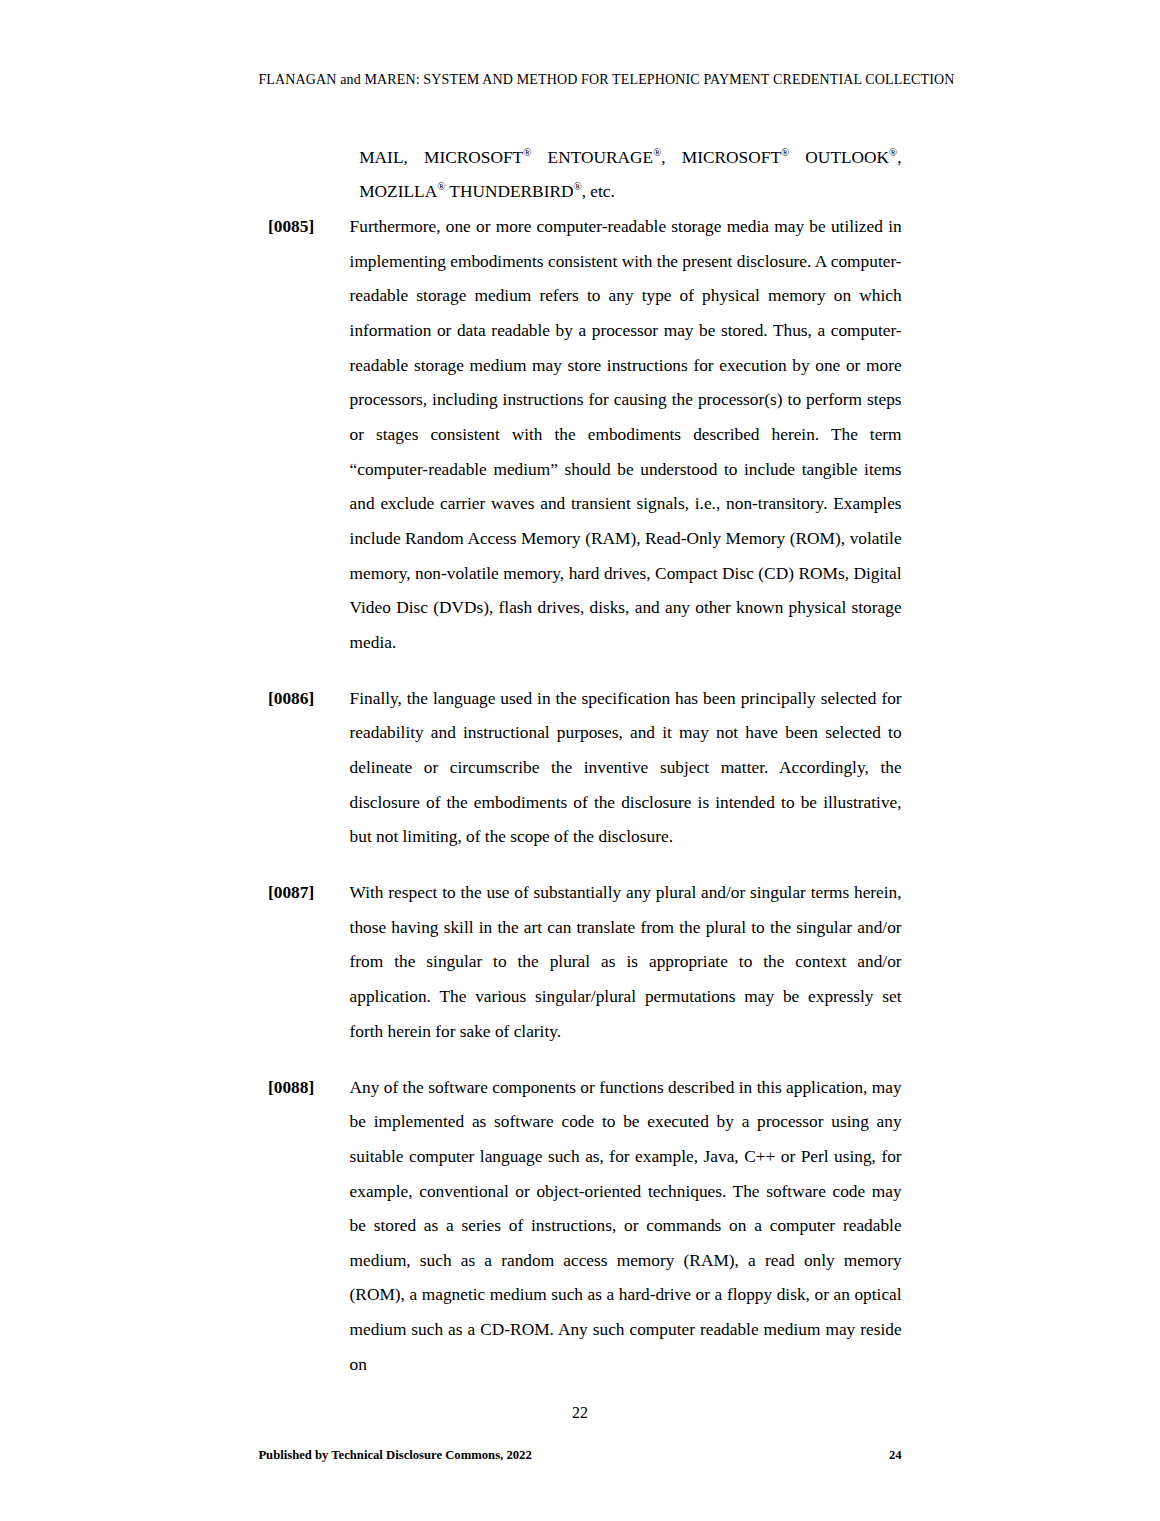FLANAGAN and MAREN: SYSTEM AND METHOD FOR TELEPHONIC PAYMENT CREDENTIAL COLLECTION
MAIL, MICROSOFT® ENTOURAGE®, MICROSOFT® OUTLOOK®, MOZILLA® THUNDERBIRD®, etc.
[0085]
Furthermore, one or more computer-readable storage media may be utilized in implementing embodiments consistent with the present disclosure. A computer-readable storage medium refers to any type of physical memory on which information or data readable by a processor may be stored. Thus, a computer-readable storage medium may store instructions for execution by one or more processors, including instructions for causing the processor(s) to perform steps or stages consistent with the embodiments described herein. The term “computer-readable medium” should be understood to include tangible items and exclude carrier waves and transient signals, i.e., non-transitory. Examples include Random Access Memory (RAM), Read-Only Memory (ROM), volatile memory, non-volatile memory, hard drives, Compact Disc (CD) ROMs, Digital Video Disc (DVDs), flash drives, disks, and any other known physical storage media.
[0086]
Finally, the language used in the specification has been principally selected for readability and instructional purposes, and it may not have been selected to delineate or circumscribe the inventive subject matter. Accordingly, the disclosure of the embodiments of the disclosure is intended to be illustrative, but not limiting, of the scope of the disclosure.
[0087]
With respect to the use of substantially any plural and/or singular terms herein, those having skill in the art can translate from the plural to the singular and/or from the singular to the plural as is appropriate to the context and/or application. The various singular/plural permutations may be expressly set forth herein for sake of clarity.
[0088]
Any of the software components or functions described in this application, may be implemented as software code to be executed by a processor using any suitable computer language such as, for example, Java, C++ or Perl using, for example, conventional or object-oriented techniques. The software code may be stored as a series of instructions, or commands on a computer readable medium, such as a random access memory (RAM), a read only memory (ROM), a magnetic medium such as a hard-drive or a floppy disk, or an optical medium such as a CD-ROM. Any such computer readable medium may reside on
22
Published by Technical Disclosure Commons, 2022
24